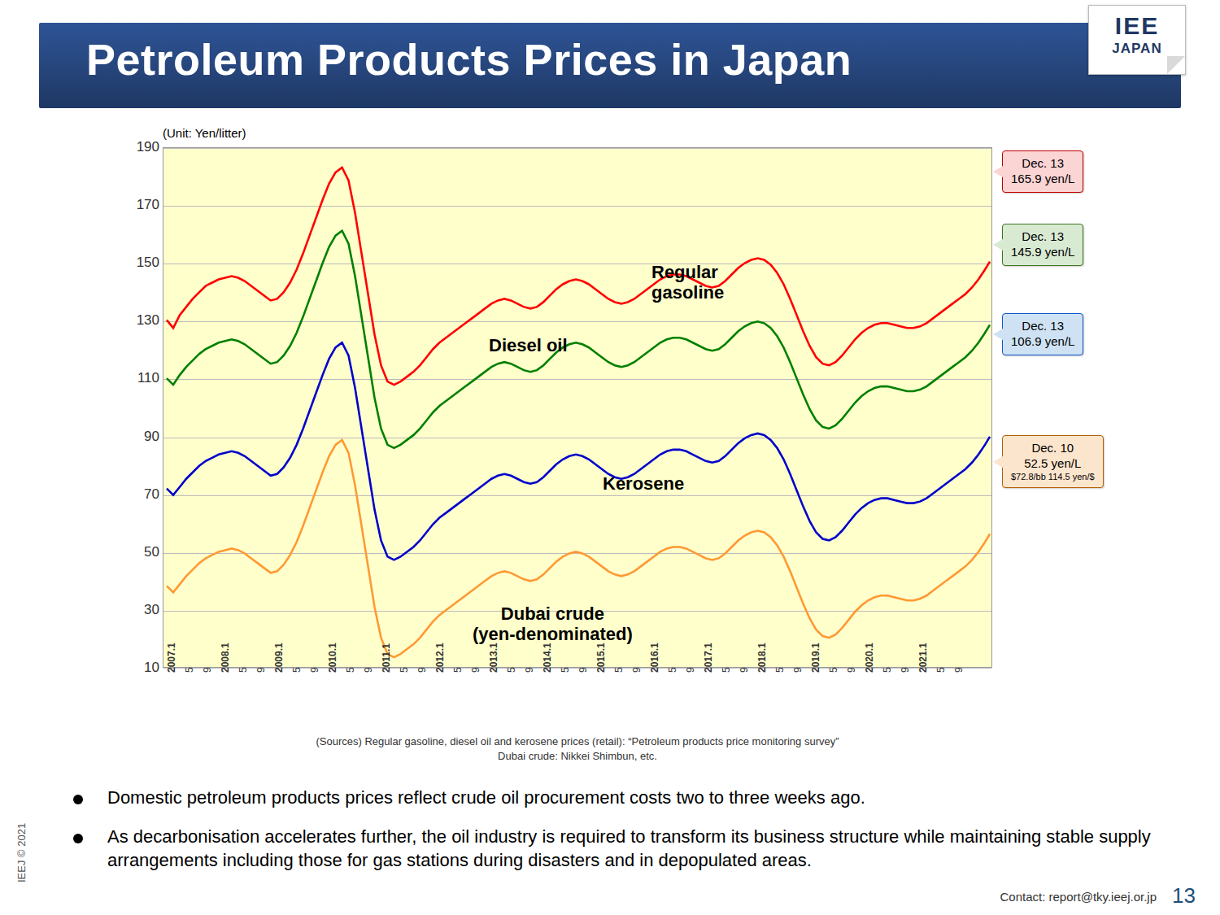Petroleum Products Prices in Japan
IEE
JAPAN
(Unit: Yen/litter)
190 170 150 130 110 90 70 50 30 10
Regular
gasoline
Diesel oil
Kerosene
Dubai crude
(yen-denominated)
Dec. 13
165.9 yen/L
Dec. 13
145.9 yen/L
Dec. 13
106.9 yen/L
Dec. 10
52.5 yen/L$72.8/bb 114.5 yen/$
2007.1 5 9 2008.1 5 9 2009.1 5 9 2010.1 5 9 2011.1 5 9 2012.1 5 9 2013.1 5 9 2014.1 5 9 2015.1 5 9 2016.1 5 9 2017.1 5 9 2018.1 5 9 2019.1 5 9 2020.1 5 9 2021.1 5 9
(Sources) Regular gasoline, diesel oil and kerosene prices (retail): “Petroleum products price monitoring survey”
Dubai crude: Nikkei Shimbun, etc.
Domestic petroleum products prices reflect crude oil procurement costs two to three weeks ago.
As decarbonisation accelerates further, the oil industry is required to transform its business structure while maintaining stable supply arrangements including those for gas stations during disasters and in depopulated areas.
IEEJ © 2021
Contact: report@tky.ieej.or.jp
13